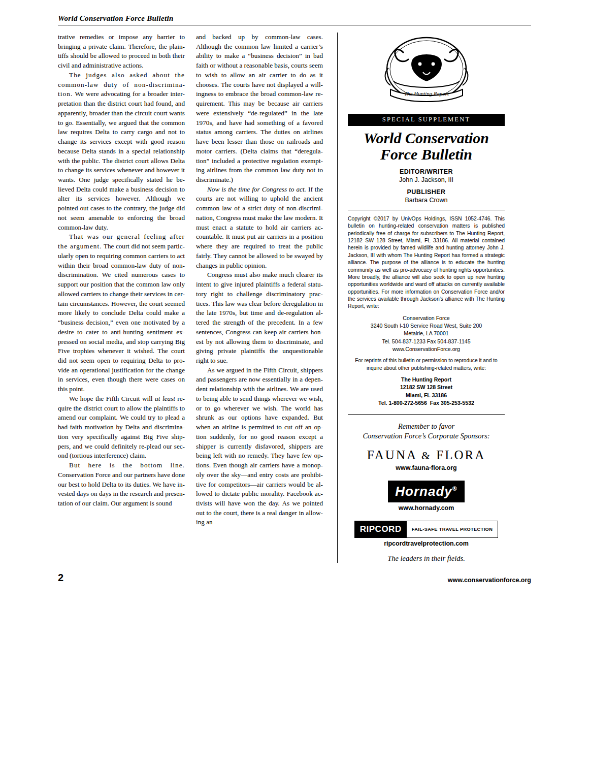World Conservation Force Bulletin
trative remedies or impose any barrier to bringing a private claim. Therefore, the plaintiffs should be allowed to proceed in both their civil and administrative actions.
The judges also asked about the common-law duty of non-discrimination. We were advocating for a broader interpretation than the district court had found, and apparently, broader than the circuit court wants to go. Essentially, we argued that the common law requires Delta to carry cargo and not to change its services except with good reason because Delta stands in a special relationship with the public. The district court allows Delta to change its services whenever and however it wants. One judge specifically stated he believed Delta could make a business decision to alter its services however. Although we pointed out cases to the contrary, the judge did not seem amenable to enforcing the broad common-law duty.
That was our general feeling after the argument. The court did not seem particularly open to requiring common carriers to act within their broad common-law duty of non-discrimination. We cited numerous cases to support our position that the common law only allowed carriers to change their services in certain circumstances. However, the court seemed more likely to conclude Delta could make a “business decision,” even one motivated by a desire to cater to anti-hunting sentiment expressed on social media, and stop carrying Big Five trophies whenever it wished. The court did not seem open to requiring Delta to provide an operational justification for the change in services, even though there were cases on this point.
We hope the Fifth Circuit will at least require the district court to allow the plaintiffs to amend our complaint. We could try to plead a bad-faith motivation by Delta and discrimination very specifically against Big Five shippers, and we could definitely re-plead our second (tortious interference) claim.
But here is the bottom line. Conservation Force and our partners have done our best to hold Delta to its duties. We have invested days on days in the research and presentation of our claim. Our argument is sound
and backed up by common-law cases. Although the common law limited a carrier’s ability to make a “business decision” in bad faith or without a reasonable basis, courts seem to wish to allow an air carrier to do as it chooses. The courts have not displayed a willingness to embrace the broad common-law requirement. This may be because air carriers were extensively “de-regulated” in the late 1970s, and have had something of a favored status among carriers. The duties on airlines have been lesser than those on railroads and motor carriers. (Delta claims that “deregulation” included a protective regulation exempting airlines from the common law duty not to discriminate.)
Now is the time for Congress to act. If the courts are not willing to uphold the ancient common law of a strict duty of non-discrimination, Congress must make the law modern. It must enact a statute to hold air carriers accountable. It must put air carriers in a position where they are required to treat the public fairly. They cannot be allowed to be swayed by changes in public opinion.
Congress must also make much clearer its intent to give injured plaintiffs a federal statutory right to challenge discriminatory practices. This law was clear before deregulation in the late 1970s, but time and de-regulation altered the strength of the precedent. In a few sentences, Congress can keep air carriers honest by not allowing them to discriminate, and giving private plaintiffs the unquestionable right to sue.
As we argued in the Fifth Circuit, shippers and passengers are now essentially in a dependent relationship with the airlines. We are used to being able to send things wherever we wish, or to go wherever we wish. The world has shrunk as our options have expanded. But when an airline is permitted to cut off an option suddenly, for no good reason except a shipper is currently disfavored, shippers are being left with no remedy. They have few options. Even though air carriers have a monopoly over the sky—and entry costs are prohibitive for competitors—air carriers would be allowed to dictate public morality. Facebook activists will have won the day. As we pointed out to the court, there is a real danger in allowing an
The Hunting Report
SPECIAL SUPPLEMENT
World Conservation
Force Bulletin
EDITOR/WRITER
John J. Jackson, III
PUBLISHER
Barbara Crown
Copyright ©2017 by UnivOps Holdings, ISSN 1052-4746. This bulletin on hunting-related conservation matters is published periodically free of charge for subscribers to The Hunting Report, 12182 SW 128 Street, Miami, FL 33186. All material contained herein is provided by famed wildlife and hunting attorney John J. Jackson, III with whom The Hunting Report has formed a strategic alliance. The purpose of the alliance is to educate the hunting community as well as pro-advocacy of hunting rights opportunities. More broadly, the alliance will also seek to open up new hunting opportunities worldwide and ward off attacks on currently available opportunities. For more information on Conservation Force and/or the services available through Jackson’s alliance with The Hunting Report, write:
Conservation Force
3240 South I-10 Service Road West, Suite 200
Metairie, LA 70001
Tel. 504-837-1233 Fax 504-837-1145
www.ConservationForce.org
For reprints of this bulletin or permission to reproduce it and to inquire about other publishing-related matters, write:
The Hunting Report
12182 SW 128 Street
Miami, FL 33186
Tel. 1-800-272-5656 Fax 305-253-5532
Remember to favor
Conservation Force’s Corporate Sponsors:
FAUNA & FLORA
www.fauna-flora.org
Hornady®
www.hornady.com
RIPCORD
FAIL-SAFE TRAVEL PROTECTION
ripcordtravelprotection.com
The leaders in their fields.
2
www.conservationforce.org